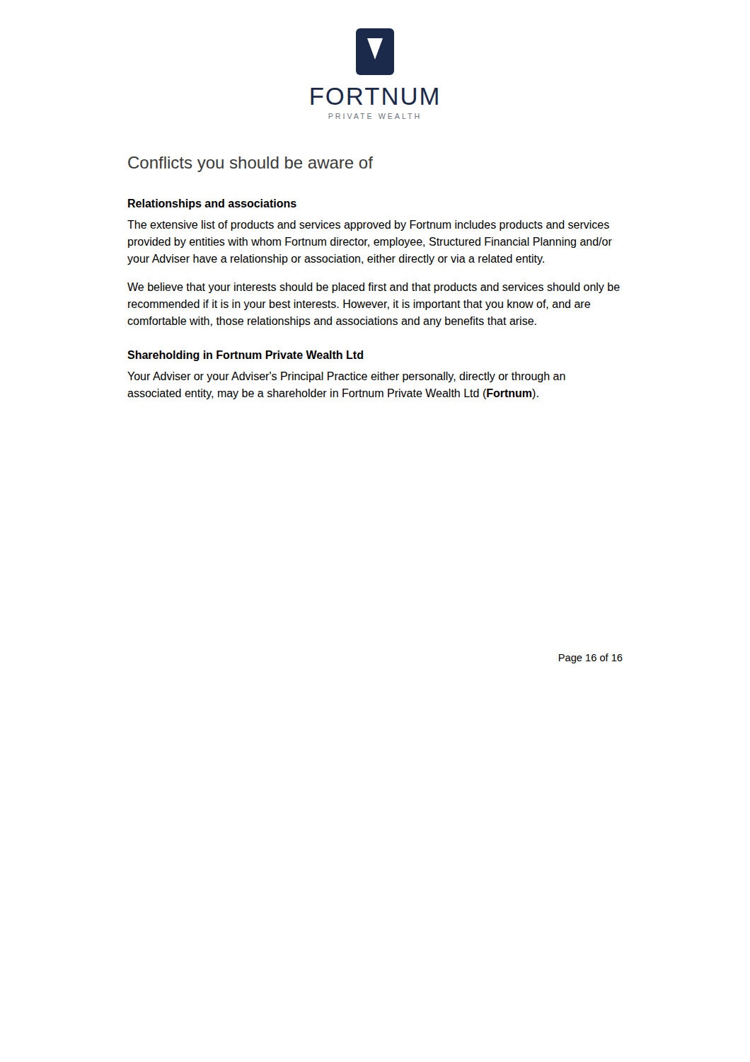FORTNUM
PRIVATE WEALTH
Conflicts you should be aware of
Relationships and associations
The extensive list of products and services approved by Fortnum includes products and services provided by entities with whom Fortnum director, employee, Structured Financial Planning and/or your Adviser have a relationship or association, either directly or via a related entity.
We believe that your interests should be placed first and that products and services should only be recommended if it is in your best interests. However, it is important that you know of, and are comfortable with, those relationships and associations and any benefits that arise.
Shareholding in Fortnum Private Wealth Ltd
Your Adviser or your Adviser's Principal Practice either personally, directly or through an associated entity, may be a shareholder in Fortnum Private Wealth Ltd (Fortnum).
Page 16 of 16